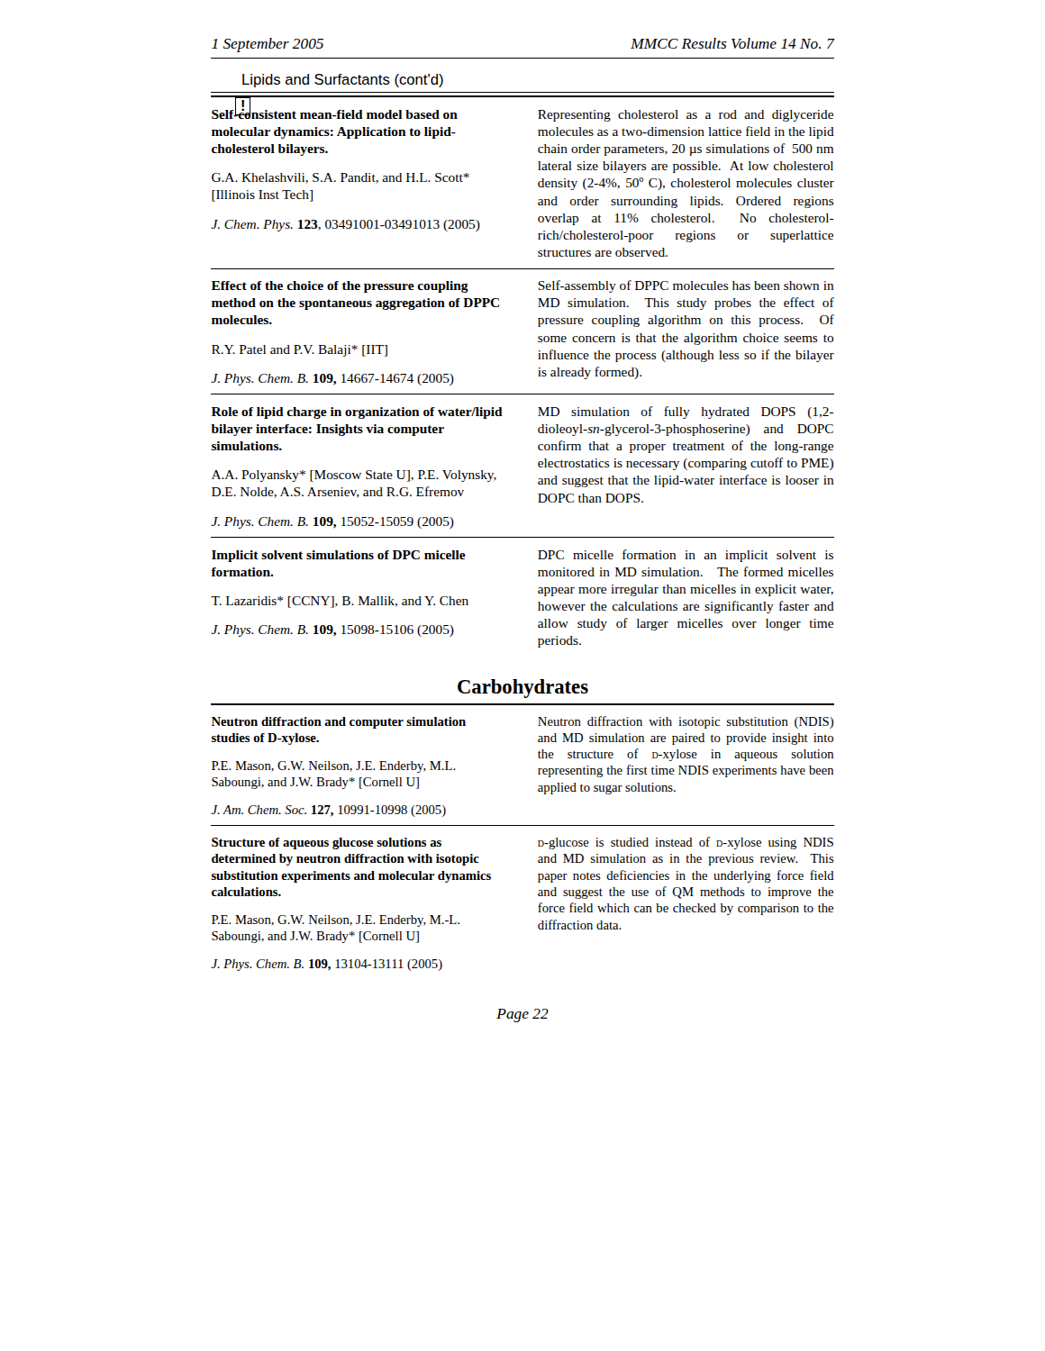1 September 2005
MMCC Results Volume 14 No. 7
Lipids and Surfactants (cont'd)
!
Self-consistent mean-field model based on molecular dynamics: Application to lipid-cholesterol bilayers.
G.A. Khelashvili, S.A. Pandit, and H.L. Scott*
[Illinois Inst Tech]
J. Chem. Phys. 123, 03491001-03491013 (2005)
Representing cholesterol as a rod and diglyceride molecules as a two-dimension lattice field in the lipid chain order parameters, 20 µs simulations of 500 nm lateral size bilayers are possible. At low cholesterol density (2-4%, 50º C), cholesterol molecules cluster and order surrounding lipids. Ordered regions overlap at 11% cholesterol. No cholesterol-rich/cholesterol-poor regions or superlattice structures are observed.
Effect of the choice of the pressure coupling method on the spontaneous aggregation of DPPC molecules.
R.Y. Patel and P.V. Balaji* [IIT]
J. Phys. Chem. B. 109, 14667-14674 (2005)
Self-assembly of DPPC molecules has been shown in MD simulation. This study probes the effect of pressure coupling algorithm on this process. Of some concern is that the algorithm choice seems to influence the process (although less so if the bilayer is already formed).
Role of lipid charge in organization of water/lipid bilayer interface: Insights via computer simulations.
A.A. Polyansky* [Moscow State U], P.E. Volynsky,
D.E. Nolde, A.S. Arseniev, and R.G. Efremov
J. Phys. Chem. B. 109, 15052-15059 (2005)
MD simulation of fully hydrated DOPS (1,2-dioleoyl-sn-glycerol-3-phosphoserine) and DOPC confirm that a proper treatment of the long-range electrostatics is necessary (comparing cutoff to PME) and suggest that the lipid-water interface is looser in DOPC than DOPS.
Implicit solvent simulations of DPC micelle formation.
T. Lazaridis* [CCNY], B. Mallik, and Y. Chen
J. Phys. Chem. B. 109, 15098-15106 (2005)
DPC micelle formation in an implicit solvent is monitored in MD simulation. The formed micelles appear more irregular than micelles in explicit water, however the calculations are significantly faster and allow study of larger micelles over longer time periods.
Carbohydrates
Neutron diffraction and computer simulation studies of D-xylose.
P.E. Mason, G.W. Neilson, J.E. Enderby, M.L. Saboungi, and J.W. Brady* [Cornell U]
J. Am. Chem. Soc. 127, 10991-10998 (2005)
Neutron diffraction with isotopic substitution (NDIS) and MD simulation are paired to provide insight into the structure of d-xylose in aqueous solution representing the first time NDIS experiments have been applied to sugar solutions.
Structure of aqueous glucose solutions as determined by neutron diffraction with isotopic substitution experiments and molecular dynamics calculations.
P.E. Mason, G.W. Neilson, J.E. Enderby, M.-L. Saboungi, and J.W. Brady* [Cornell U]
J. Phys. Chem. B. 109, 13104-13111 (2005)
d-glucose is studied instead of d-xylose using NDIS and MD simulation as in the previous review. This paper notes deficiencies in the underlying force field and suggest the use of QM methods to improve the force field which can be checked by comparison to the diffraction data.
Page 22